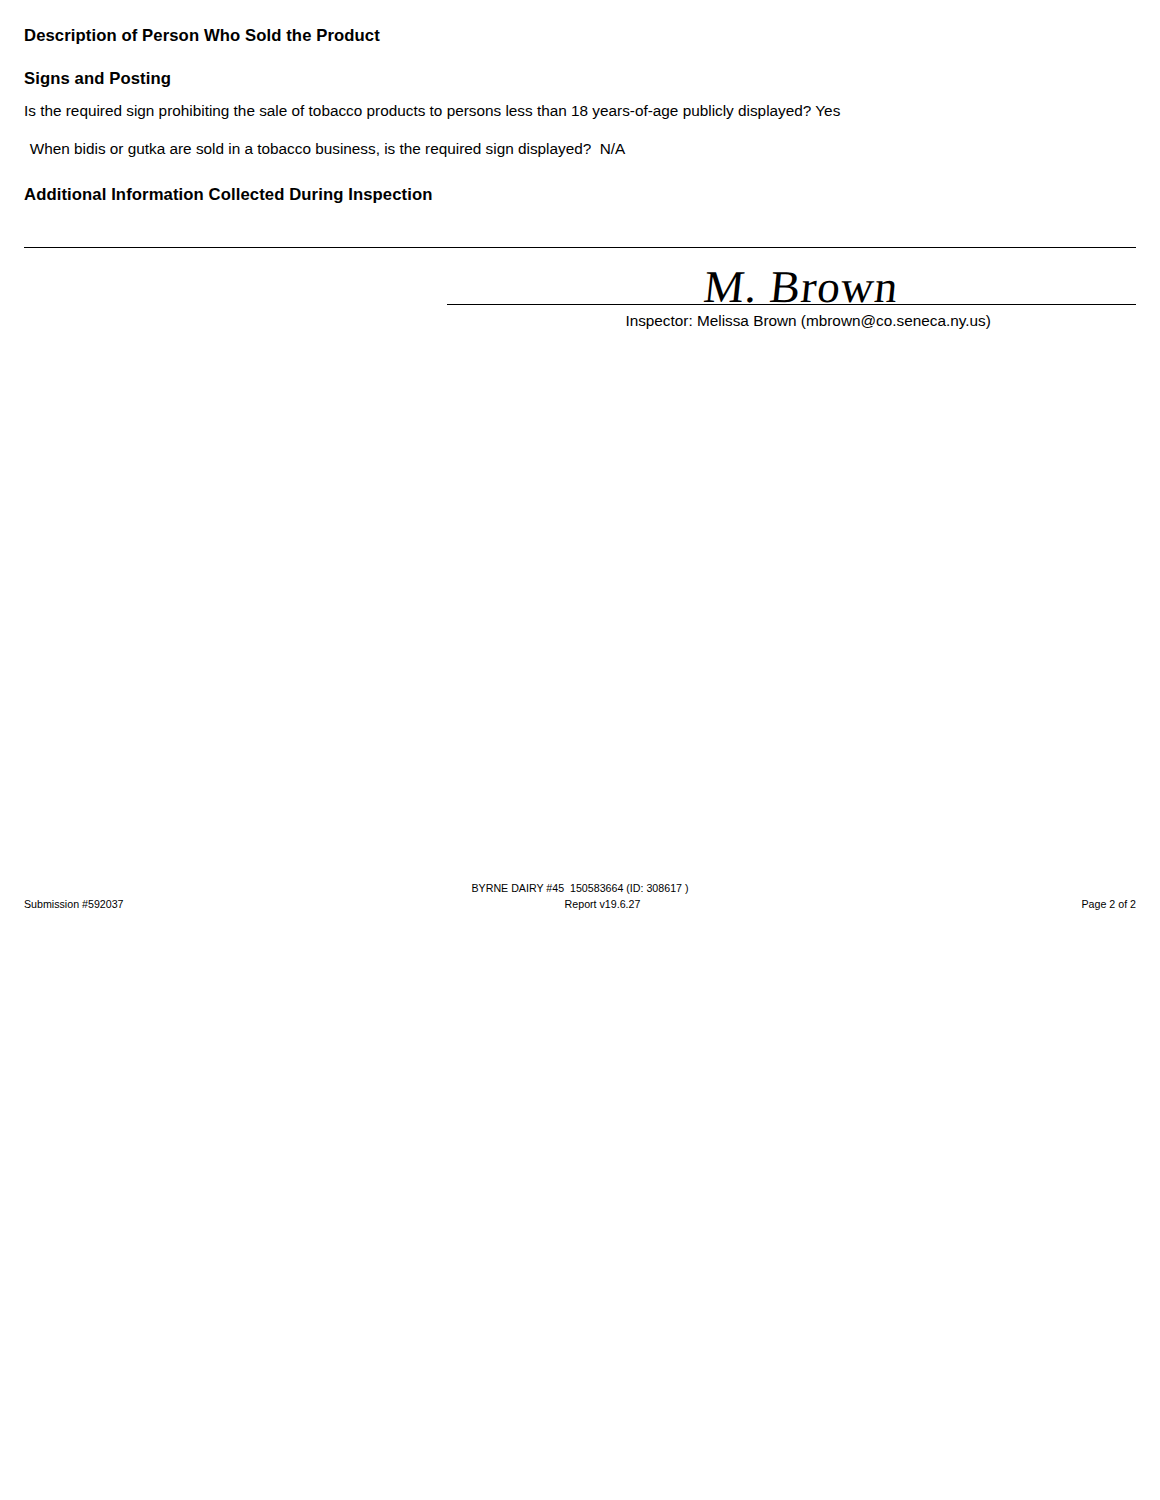Description of Person Who Sold the Product
Signs and Posting
Is the required sign prohibiting the sale of tobacco products to persons less than 18 years-of-age publicly displayed? Yes
When bidis or gutka are sold in a tobacco business, is the required sign displayed? N/A
Additional Information Collected During Inspection
M. Brown
Inspector: Melissa Brown (mbrown@co.seneca.ny.us)
BYRNE DAIRY #45 150583664 (ID: 308617 )
Submission #592037 Report v19.6.27 Page 2 of 2